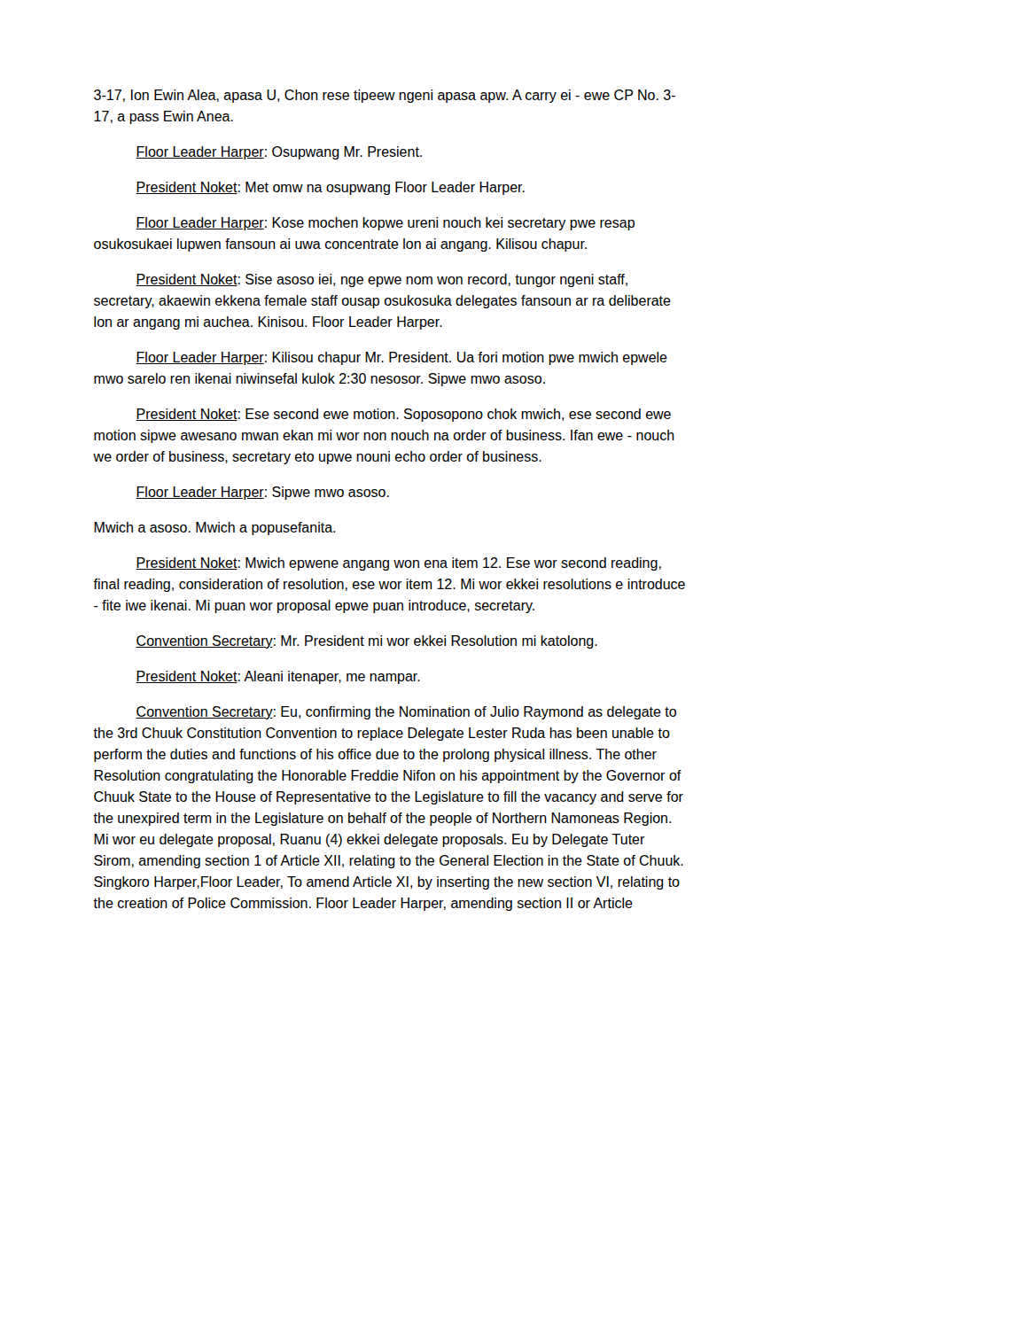3-17, Ion Ewin Alea, apasa U, Chon rese tipeew ngeni apasa apw. A carry ei - ewe CP No. 3-17, a pass Ewin Anea.
Floor Leader Harper: Osupwang Mr. Presient.
President Noket: Met omw na osupwang Floor Leader Harper.
Floor Leader Harper: Kose mochen kopwe ureni nouch kei secretary pwe resap osukosukaei lupwen fansoun ai uwa concentrate lon ai angang. Kilisou chapur.
President Noket: Sise asoso iei, nge epwe nom won record, tungor ngeni staff, secretary, akaewin ekkena female staff ousap osukosuka delegates fansoun ar ra deliberate lon ar angang mi auchea. Kinisou. Floor Leader Harper.
Floor Leader Harper: Kilisou chapur Mr. President. Ua fori motion pwe mwich epwele mwo sarelo ren ikenai niwinsefal kulok 2:30 nesosor. Sipwe mwo asoso.
President Noket: Ese second ewe motion. Soposopono chok mwich, ese second ewe motion sipwe awesano mwan ekan mi wor non nouch na order of business. Ifan ewe - nouch we order of business, secretary eto upwe nouni echo order of business.
Floor Leader Harper: Sipwe mwo asoso.
Mwich a asoso. Mwich a popusefanita.
President Noket: Mwich epwene angang won ena item 12. Ese wor second reading, final reading, consideration of resolution, ese wor item 12. Mi wor ekkei resolutions e introduce - fite iwe ikenai. Mi puan wor proposal epwe puan introduce, secretary.
Convention Secretary: Mr. President mi wor ekkei Resolution mi katolong.
President Noket: Aleani itenaper, me nampar.
Convention Secretary: Eu, confirming the Nomination of Julio Raymond as delegate to the 3rd Chuuk Constitution Convention to replace Delegate Lester Ruda has been unable to perform the duties and functions of his office due to the prolong physical illness. The other Resolution congratulating the Honorable Freddie Nifon on his appointment by the Governor of Chuuk State to the House of Representative to the Legislature to fill the vacancy and serve for the unexpired term in the Legislature on behalf of the people of Northern Namoneas Region. Mi wor eu delegate proposal, Ruanu (4) ekkei delegate proposals. Eu by Delegate Tuter Sirom, amending section 1 of Article XII, relating to the General Election in the State of Chuuk. Singkoro Harper,Floor Leader, To amend Article XI, by inserting the new section VI, relating to the creation of Police Commission. Floor Leader Harper, amending section II or Article